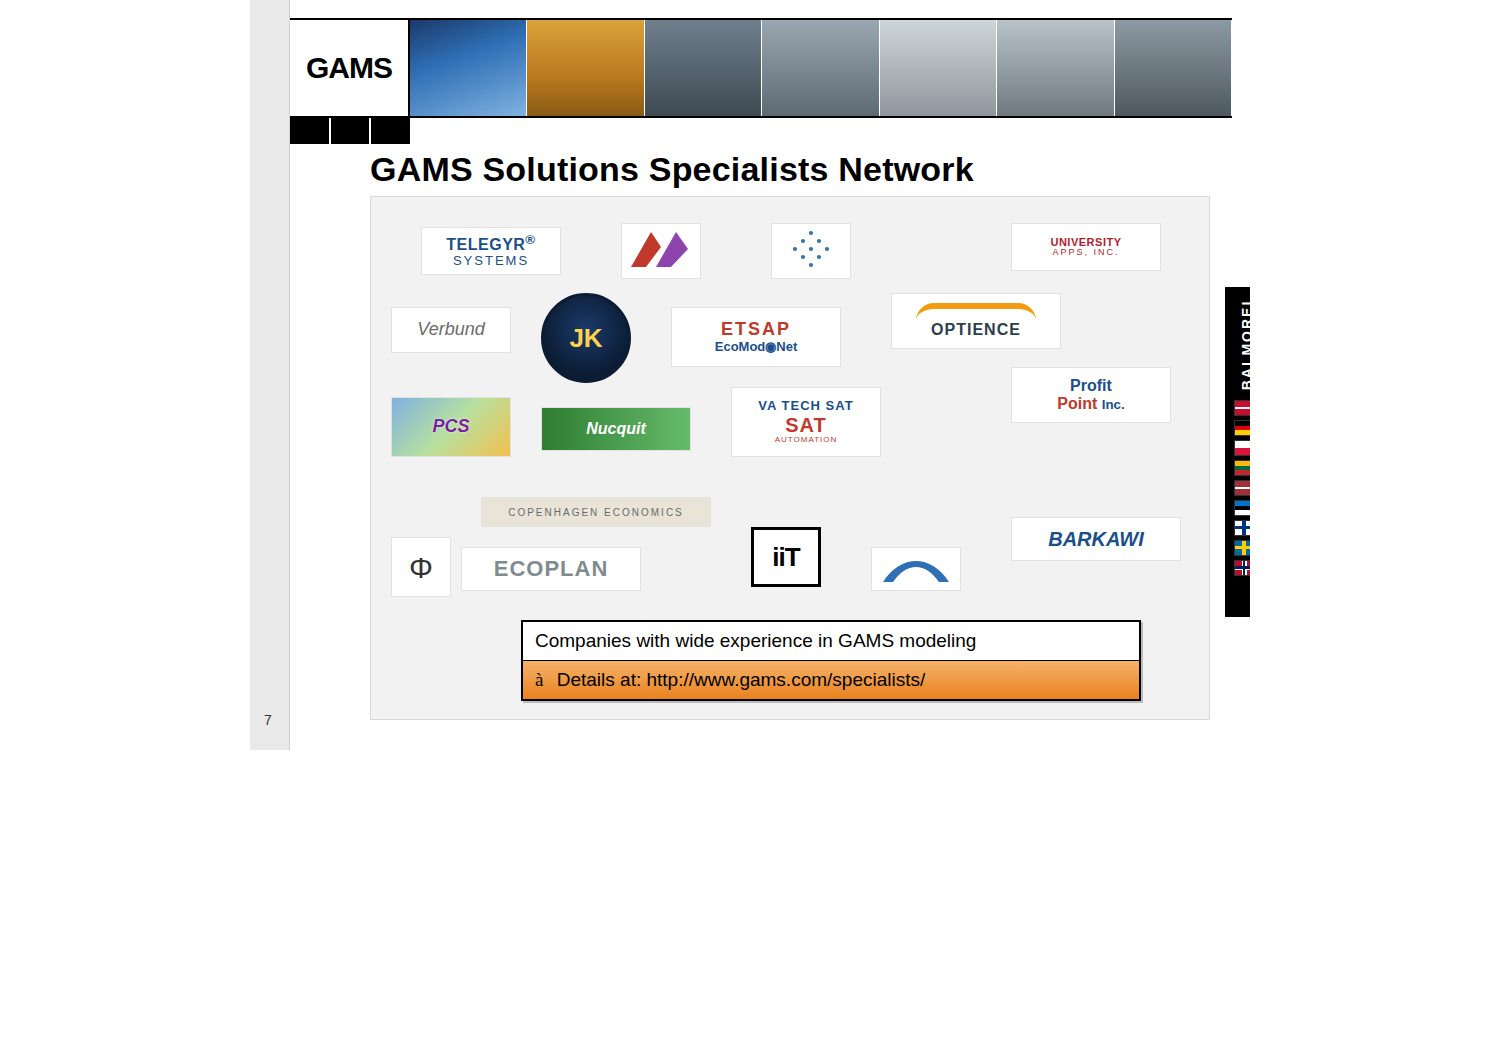7
GAMS
GAMS Solutions Specialists Network
TELEGYR®
SYSTEMS
UNIVERSITYAPPS, INC.
Verbund
JK
ETSAP
EcoMod◉Net
OPTIENCE
Profit
Point Inc.
PCS
Nucquit
VA TECH SAT
SAT
AUTOMATION
COPENHAGEN ECONOMICS
Φ
ECOPLAN
iiT
BARKAWI
BALMOREL
Companies with wide experience in GAMS modeling
à Details at: http://www.gams.com/specialists/